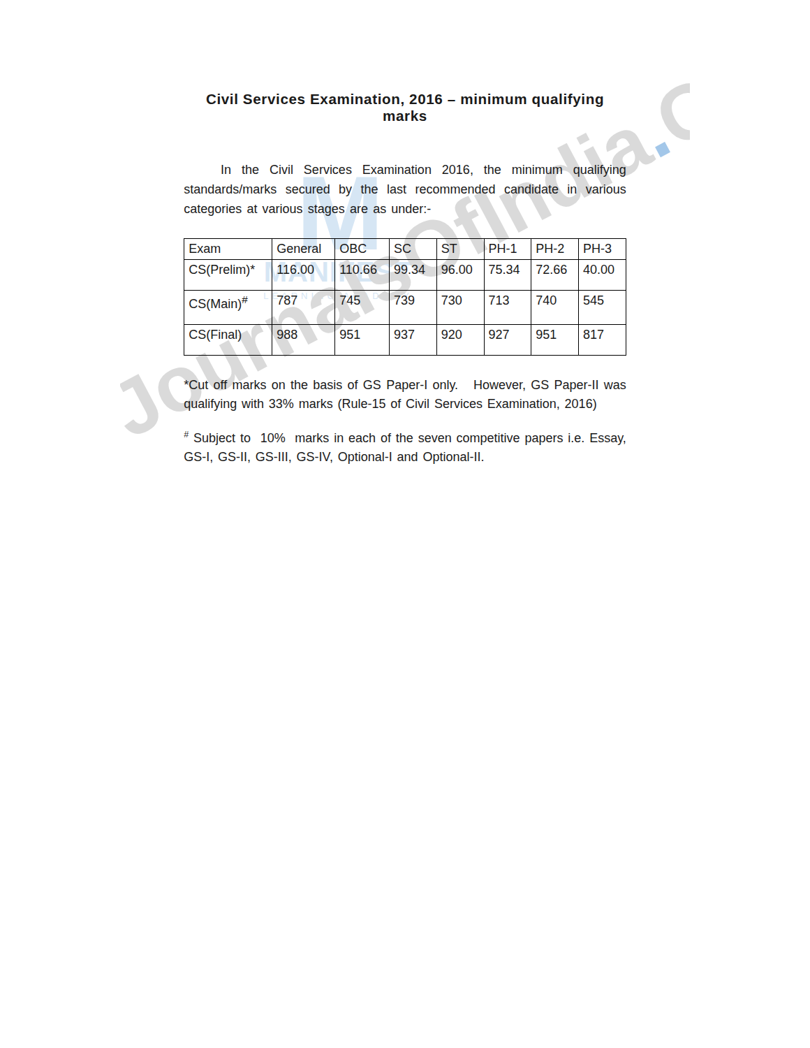M
MANIFEST
LEARNING ACADEMY
JournalsOfIndia. Com
Civil Services Examination, 2016 – minimum qualifying marks
In the Civil Services Examination 2016, the minimum qualifying standards/marks secured by the last recommended candidate in various categories at various stages are as under:-
| Exam | General | OBC | SC | ST | PH-1 | PH-2 | PH-3 |
| --- | --- | --- | --- | --- | --- | --- | --- |
| CS(Prelim)* | 116.00 | 110.66 | 99.34 | 96.00 | 75.34 | 72.66 | 40.00 |
| CS(Main) # | 787 | 745 | 739 | 730 | 713 | 740 | 545 |
| CS(Final) | 988 | 951 | 937 | 920 | 927 | 951 | 817 |
*Cut off marks on the basis of GS Paper-I only. However, GS Paper-II was qualifying with 33% marks (Rule-15 of Civil Services Examination, 2016)
# Subject to 10% marks in each of the seven competitive papers i.e. Essay, GS-I, GS-II, GS-III, GS-IV, Optional-I and Optional-II.